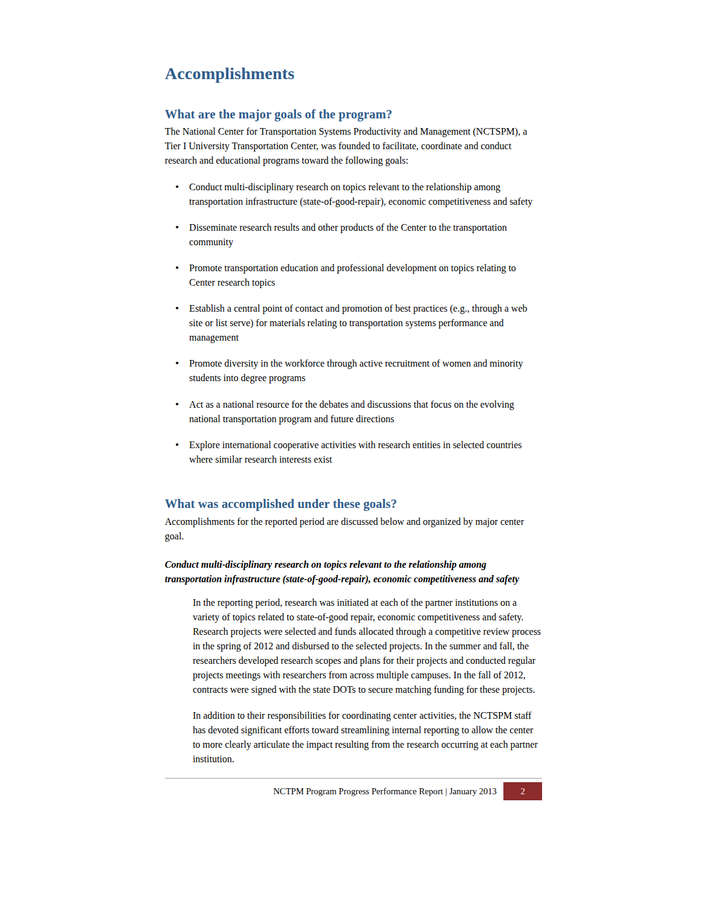Accomplishments
What are the major goals of the program?
The National Center for Transportation Systems Productivity and Management (NCTSPM), a Tier I University Transportation Center, was founded to facilitate, coordinate and conduct research and educational programs toward the following goals:
Conduct multi-disciplinary research on topics relevant to the relationship among transportation infrastructure (state-of-good-repair), economic competitiveness and safety
Disseminate research results and other products of the Center to the transportation community
Promote transportation education and professional development on topics relating to Center research topics
Establish a central point of contact and promotion of best practices (e.g., through a web site or list serve) for materials relating to transportation systems performance and management
Promote diversity in the workforce through active recruitment of women and minority students into degree programs
Act as a national resource for the debates and discussions that focus on the evolving national transportation program and future directions
Explore international cooperative activities with research entities in selected countries where similar research interests exist
What was accomplished under these goals?
Accomplishments for the reported period are discussed below and organized by major center goal.
Conduct multi-disciplinary research on topics relevant to the relationship among transportation infrastructure (state-of-good-repair), economic competitiveness and safety
In the reporting period, research was initiated at each of the partner institutions on a variety of topics related to state-of-good repair, economic competitiveness and safety. Research projects were selected and funds allocated through a competitive review process in the spring of 2012 and disbursed to the selected projects. In the summer and fall, the researchers developed research scopes and plans for their projects and conducted regular projects meetings with researchers from across multiple campuses. In the fall of 2012, contracts were signed with the state DOTs to secure matching funding for these projects.
In addition to their responsibilities for coordinating center activities, the NCTSPM staff has devoted significant efforts toward streamlining internal reporting to allow the center to more clearly articulate the impact resulting from the research occurring at each partner institution.
NCTPM Program Progress Performance Report | January 2013 2